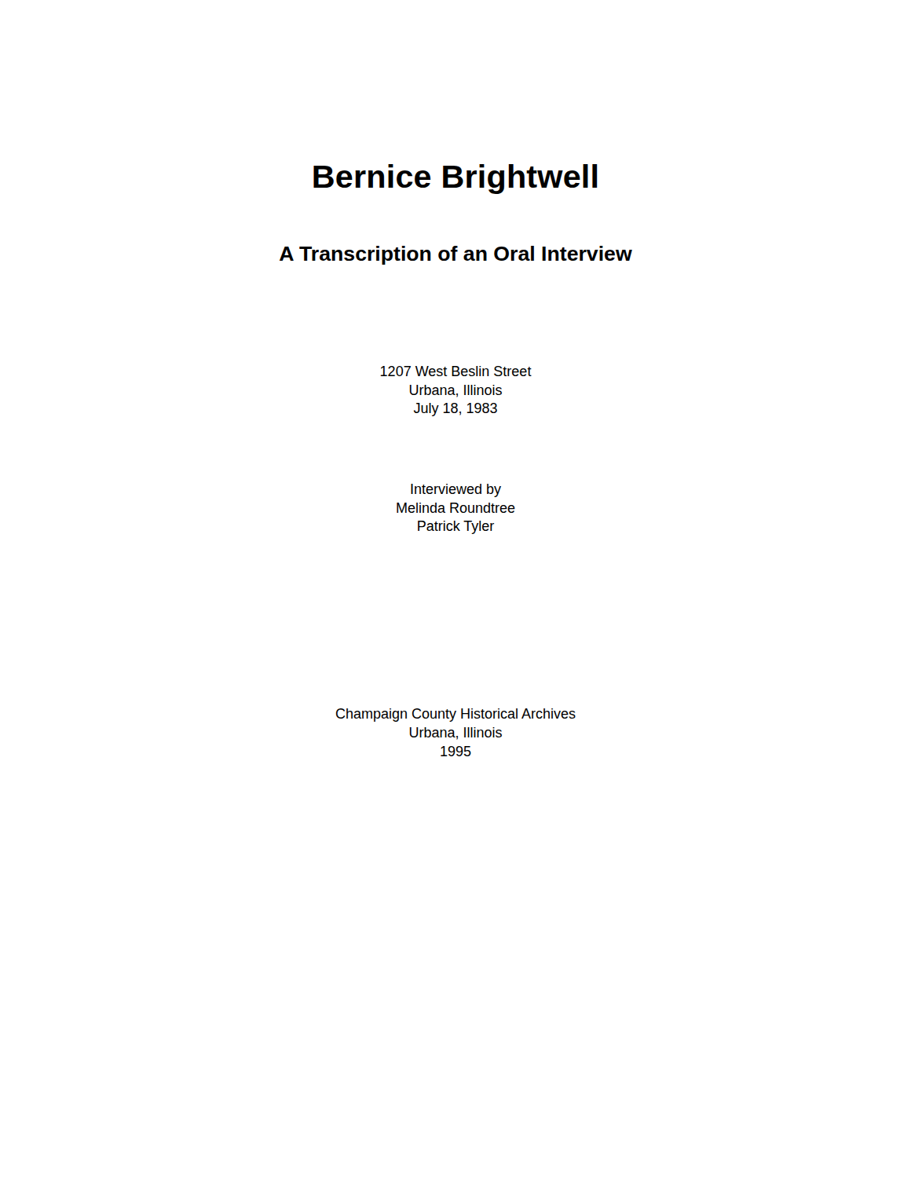Bernice Brightwell
A Transcription of an Oral Interview
1207 West Beslin Street
Urbana, Illinois
July 18, 1983
Interviewed by
Melinda Roundtree
Patrick Tyler
Champaign County Historical Archives
Urbana, Illinois
1995